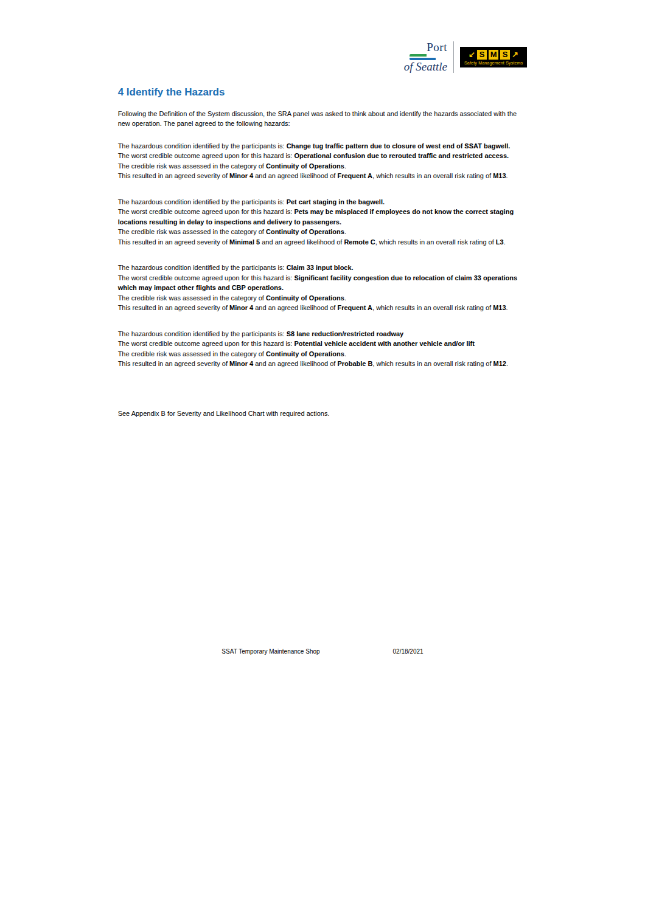Port of Seattle
↙ S M S ↗
Safety Management Systems
4 Identify the Hazards
Following the Definition of the System discussion, the SRA panel was asked to think about and identify the hazards associated with the new operation. The panel agreed to the following hazards:
The hazardous condition identified by the participants is: Change tug traffic pattern due to closure of west end of SSAT bagwell.
The worst credible outcome agreed upon for this hazard is: Operational confusion due to rerouted traffic and restricted access.
The credible risk was assessed in the category of Continuity of Operations.
This resulted in an agreed severity of Minor 4 and an agreed likelihood of Frequent A, which results in an overall risk rating of M13.
The hazardous condition identified by the participants is: Pet cart staging in the bagwell.
The worst credible outcome agreed upon for this hazard is: Pets may be misplaced if employees do not know the correct staging locations resulting in delay to inspections and delivery to passengers.
The credible risk was assessed in the category of Continuity of Operations.
This resulted in an agreed severity of Minimal 5 and an agreed likelihood of Remote C, which results in an overall risk rating of L3.
The hazardous condition identified by the participants is: Claim 33 input block.
The worst credible outcome agreed upon for this hazard is: Significant facility congestion due to relocation of claim 33 operations which may impact other flights and CBP operations.
The credible risk was assessed in the category of Continuity of Operations.
This resulted in an agreed severity of Minor 4 and an agreed likelihood of Frequent A, which results in an overall risk rating of M13.
The hazardous condition identified by the participants is: S8 lane reduction/restricted roadway
The worst credible outcome agreed upon for this hazard is: Potential vehicle accident with another vehicle and/or lift
The credible risk was assessed in the category of Continuity of Operations.
This resulted in an agreed severity of Minor 4 and an agreed likelihood of Probable B, which results in an overall risk rating of M12.
See Appendix B for Severity and Likelihood Chart with required actions.
SSAT Temporary Maintenance Shop 02/18/2021